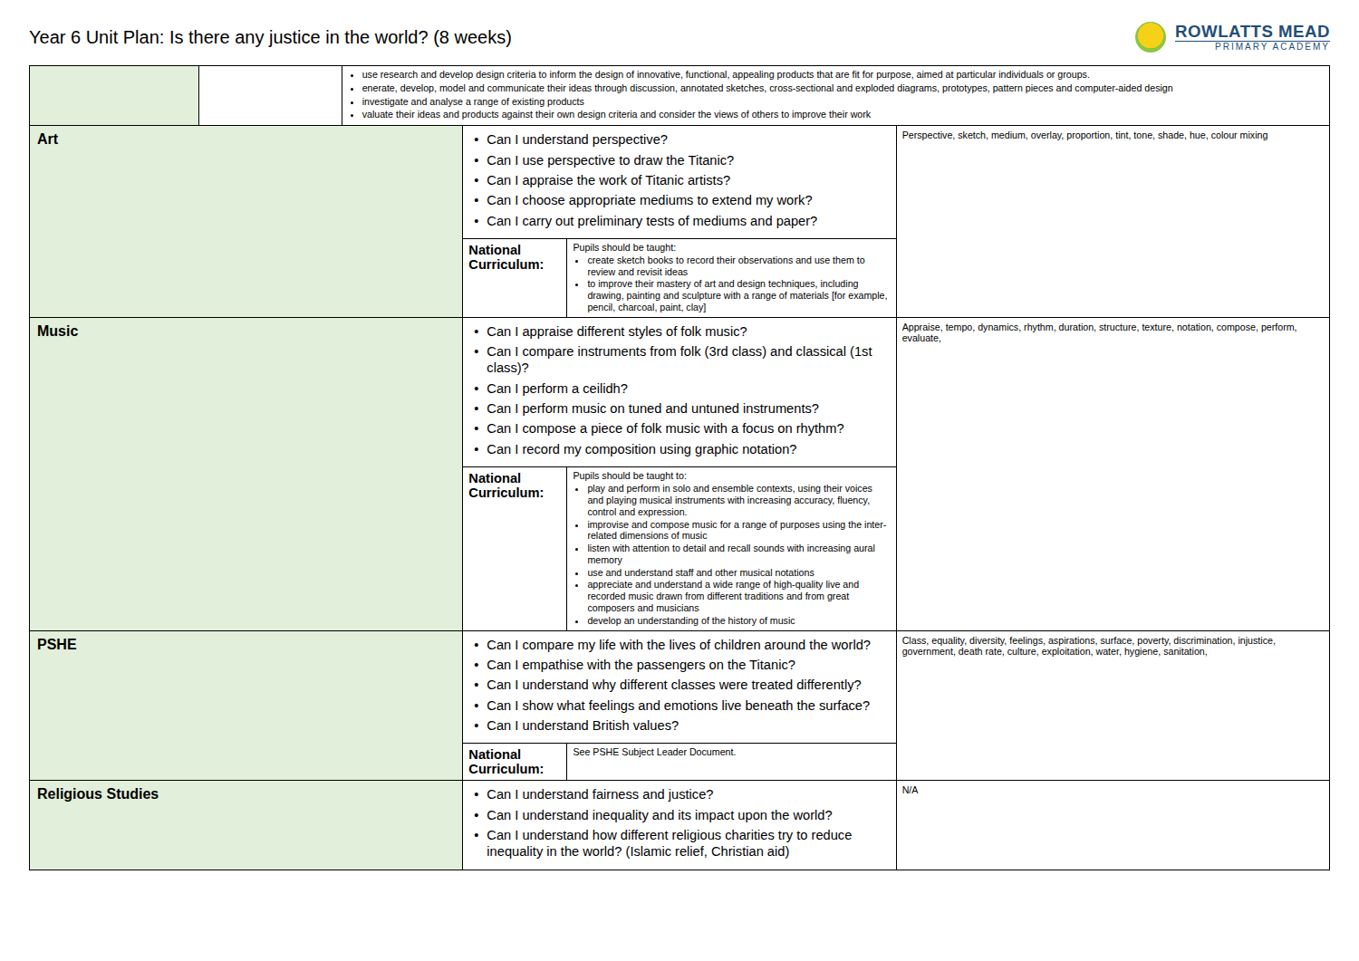Year 6 Unit Plan: Is there any justice in the world? (8 weeks)
ROWLATTS MEAD PRIMARY ACADEMY
| use research and develop design criteria to inform the design of innovative, functional, appealing products that are fit for purpose, aimed at particular individuals or groups. enerate, develop, model and communicate their ideas through discussion, annotated sketches, cross-sectional and exploded diagrams, prototypes, pattern pieces and computer-aided design investigate and analyse a range of existing products valuate their ideas and products against their own design criteria and consider the views of others to improve their work |
| Art | Can I understand perspective? Can I use perspective to draw the Titanic? Can I appraise the work of Titanic artists? Can I choose appropriate mediums to extend my work? Can I carry out preliminary tests of mediums and paper? National Curriculum: Pupils should be taught: create sketch books to record their observations and use them to review and revisit ideas to improve their mastery of art and design techniques, including drawing, painting and sculpture with a range of materials [for example, pencil, charcoal, paint, clay] | Perspective, sketch, medium, overlay, proportion, tint, tone, shade, hue, colour mixing |
| Music | Can I appraise different styles of folk music? Can I compare instruments from folk (3rd class) and classical (1st class)? Can I perform a ceilidh? Can I perform music on tuned and untuned instruments? Can I compose a piece of folk music with a focus on rhythm? Can I record my composition using graphic notation? National Curriculum: Pupils should be taught to: play and perform in solo and ensemble contexts, using their voices and playing musical instruments with increasing accuracy, fluency, control and expression. improvise and compose music for a range of purposes using the inter-related dimensions of music listen with attention to detail and recall sounds with increasing aural memory use and understand staff and other musical notations appreciate and understand a wide range of high-quality live and recorded music drawn from different traditions and from great composers and musicians develop an understanding of the history of music | Appraise, tempo, dynamics, rhythm, duration, structure, texture, notation, compose, perform, evaluate, |
| PSHE | Can I compare my life with the lives of children around the world? Can I empathise with the passengers on the Titanic? Can I understand why different classes were treated differently? Can I show what feelings and emotions live beneath the surface? Can I understand British values? National Curriculum: See PSHE Subject Leader Document. | Class, equality, diversity, feelings, aspirations, surface, poverty, discrimination, injustice, government, death rate, culture, exploitation, water, hygiene, sanitation, |
| Religious Studies | Can I understand fairness and justice? Can I understand inequality and its impact upon the world? Can I understand how different religious charities try to reduce inequality in the world? (Islamic relief, Christian aid) | N/A |